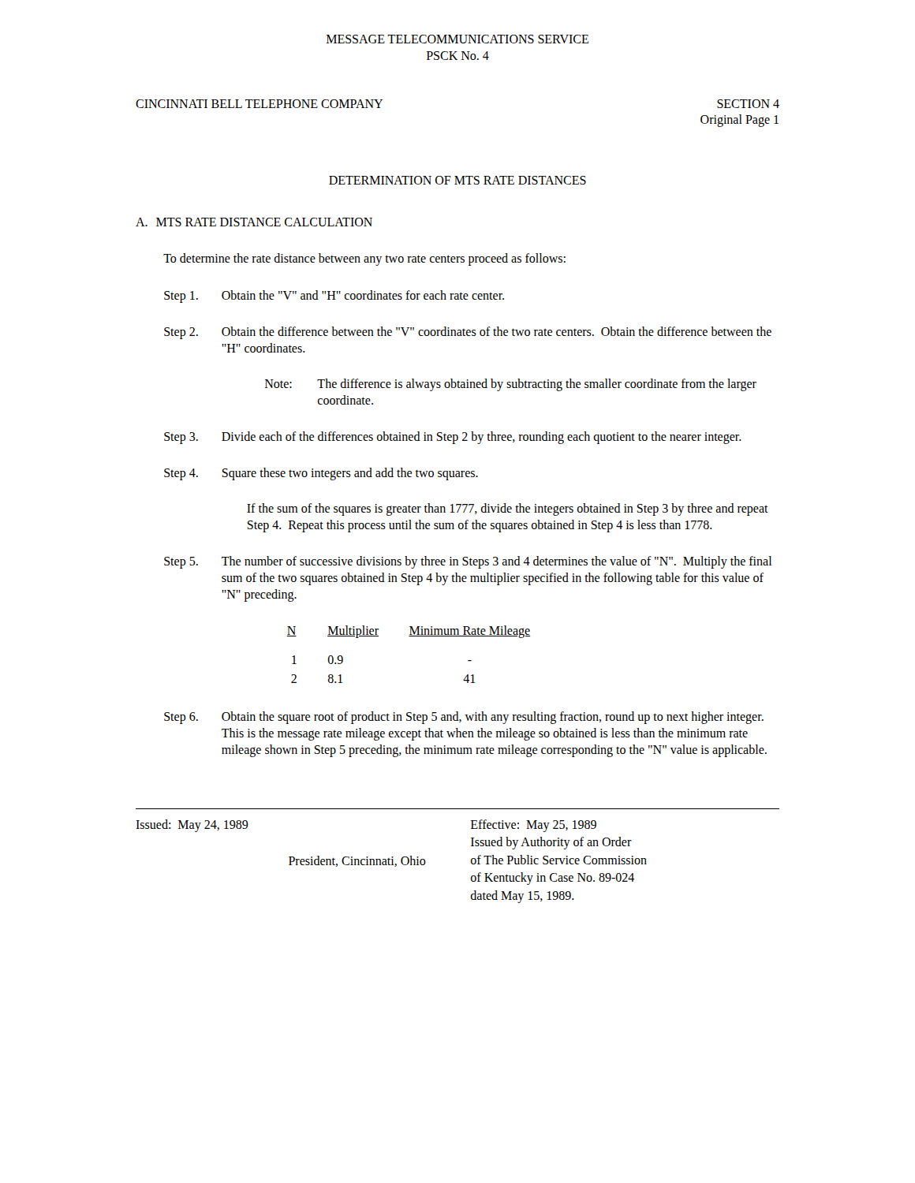MESSAGE TELECOMMUNICATIONS SERVICE
PSCK No. 4
CINCINNATI BELL TELEPHONE COMPANY
SECTION 4
Original Page 1
DETERMINATION OF MTS RATE DISTANCES
A. MTS RATE DISTANCE CALCULATION
To determine the rate distance between any two rate centers proceed as follows:
Step 1.
Obtain the "V" and "H" coordinates for each rate center.
Step 2.
Obtain the difference between the "V" coordinates of the two rate centers. Obtain the difference between the "H" coordinates.
Note:
The difference is always obtained by subtracting the smaller coordinate from the larger coordinate.
Step 3.
Divide each of the differences obtained in Step 2 by three, rounding each quotient to the nearer integer.
Step 4.
Square these two integers and add the two squares.
If the sum of the squares is greater than 1777, divide the integers obtained in Step 3 by three and repeat Step 4. Repeat this process until the sum of the squares obtained in Step 4 is less than 1778.
Step 5.
The number of successive divisions by three in Steps 3 and 4 determines the value of "N". Multiply the final sum of the two squares obtained in Step 4 by the multiplier specified in the following table for this value of "N" preceding.
| N | Multiplier | Minimum Rate Mileage |
| --- | --- | --- |
| 1 | 0.9 | - |
| 2 | 8.1 | 41 |
Step 6.
Obtain the square root of product in Step 5 and, with any resulting fraction, round up to next higher integer. This is the message rate mileage except that when the mileage so obtained is less than the minimum rate mileage shown in Step 5 preceding, the minimum rate mileage corresponding to the "N" value is applicable.
Issued: May 24, 1989
President, Cincinnati, Ohio
Effective: May 25, 1989
Issued by Authority of an Order
of The Public Service Commission
of Kentucky in Case No. 89-024
dated May 15, 1989.